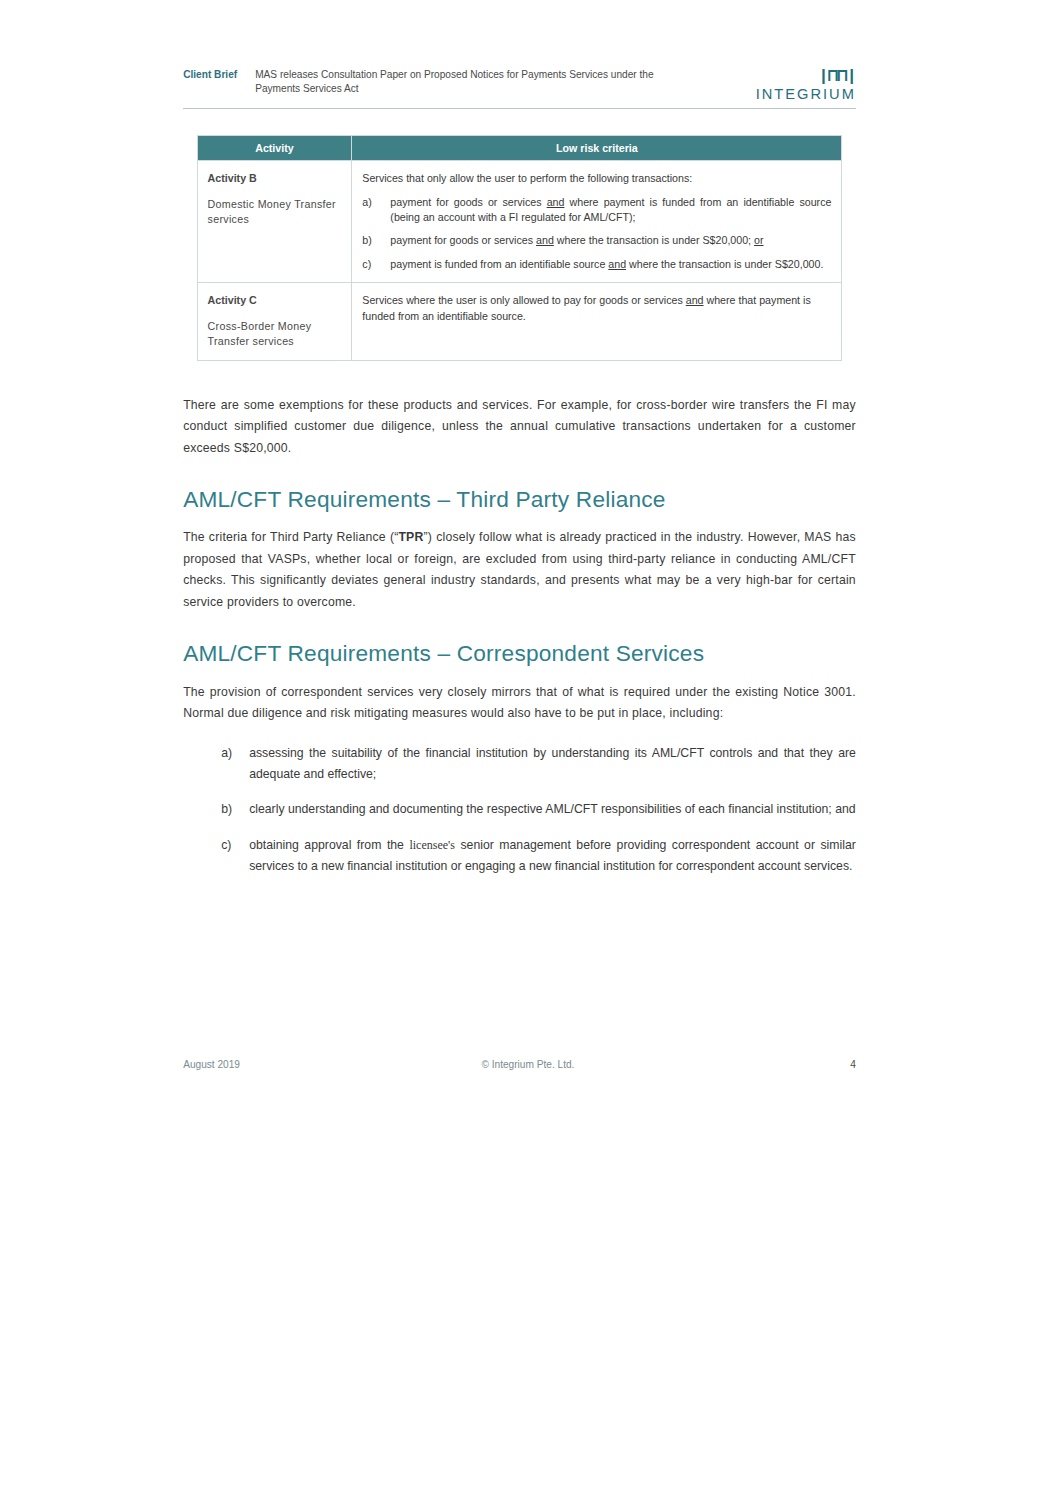Client Brief
MAS releases Consultation Paper on Proposed Notices for Payments Services under the Payments Services Act
|⊓⊓|
INTEGRIUM
| Activity | Low risk criteria |
| --- | --- |
| Activity B Domestic Money Transfer services | Services that only allow the user to perform the following transactions: a) payment for goods or services and where payment is funded from an identifiable source (being an account with a FI regulated for AML/CFT); b) payment for goods or services and where the transaction is under S$20,000; or c) payment is funded from an identifiable source and where the transaction is under S$20,000. |
| Activity C Cross-Border Money Transfer services | Services where the user is only allowed to pay for goods or services and where that payment is funded from an identifiable source. |
There are some exemptions for these products and services. For example, for cross-border wire transfers the FI may conduct simplified customer due diligence, unless the annual cumulative transactions undertaken for a customer exceeds S$20,000.
AML/CFT Requirements – Third Party Reliance
The criteria for Third Party Reliance (“TPR”) closely follow what is already practiced in the industry. However, MAS has proposed that VASPs, whether local or foreign, are excluded from using third-party reliance in conducting AML/CFT checks. This significantly deviates general industry standards, and presents what may be a very high-bar for certain service providers to overcome.
AML/CFT Requirements – Correspondent Services
The provision of correspondent services very closely mirrors that of what is required under the existing Notice 3001. Normal due diligence and risk mitigating measures would also have to be put in place, including:
a) assessing the suitability of the financial institution by understanding its AML/CFT controls and that they are adequate and effective;
b) clearly understanding and documenting the respective AML/CFT responsibilities of each financial institution; and
c) obtaining approval from the licensee's senior management before providing correspondent account or similar services to a new financial institution or engaging a new financial institution for correspondent account services.
August 2019
© Integrium Pte. Ltd.
4